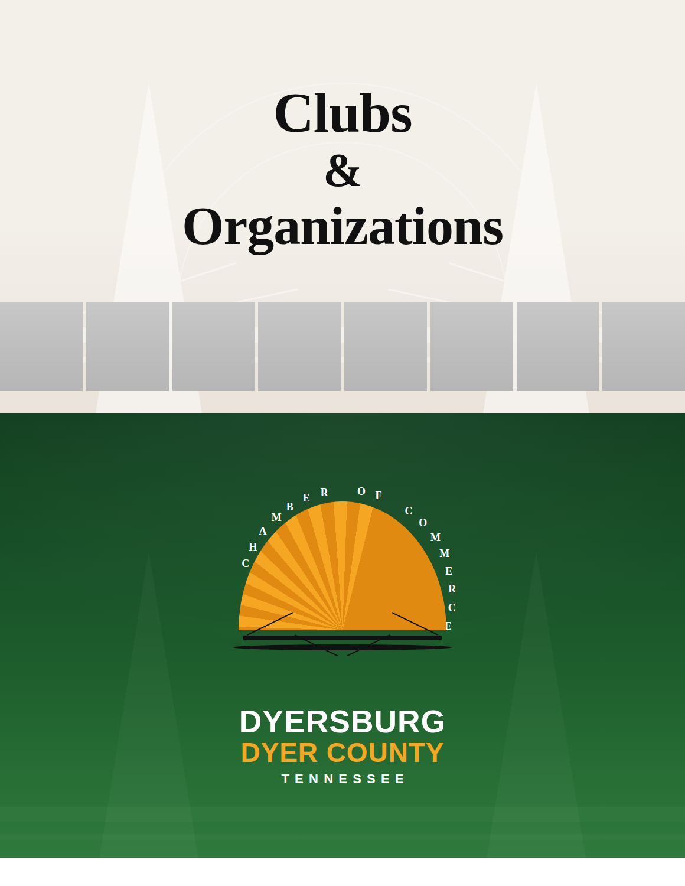Clubs & Organizations
C H A M B E R O F C O M M E R C E
DYERSBURG
DYER COUNTY
TENNESSEE